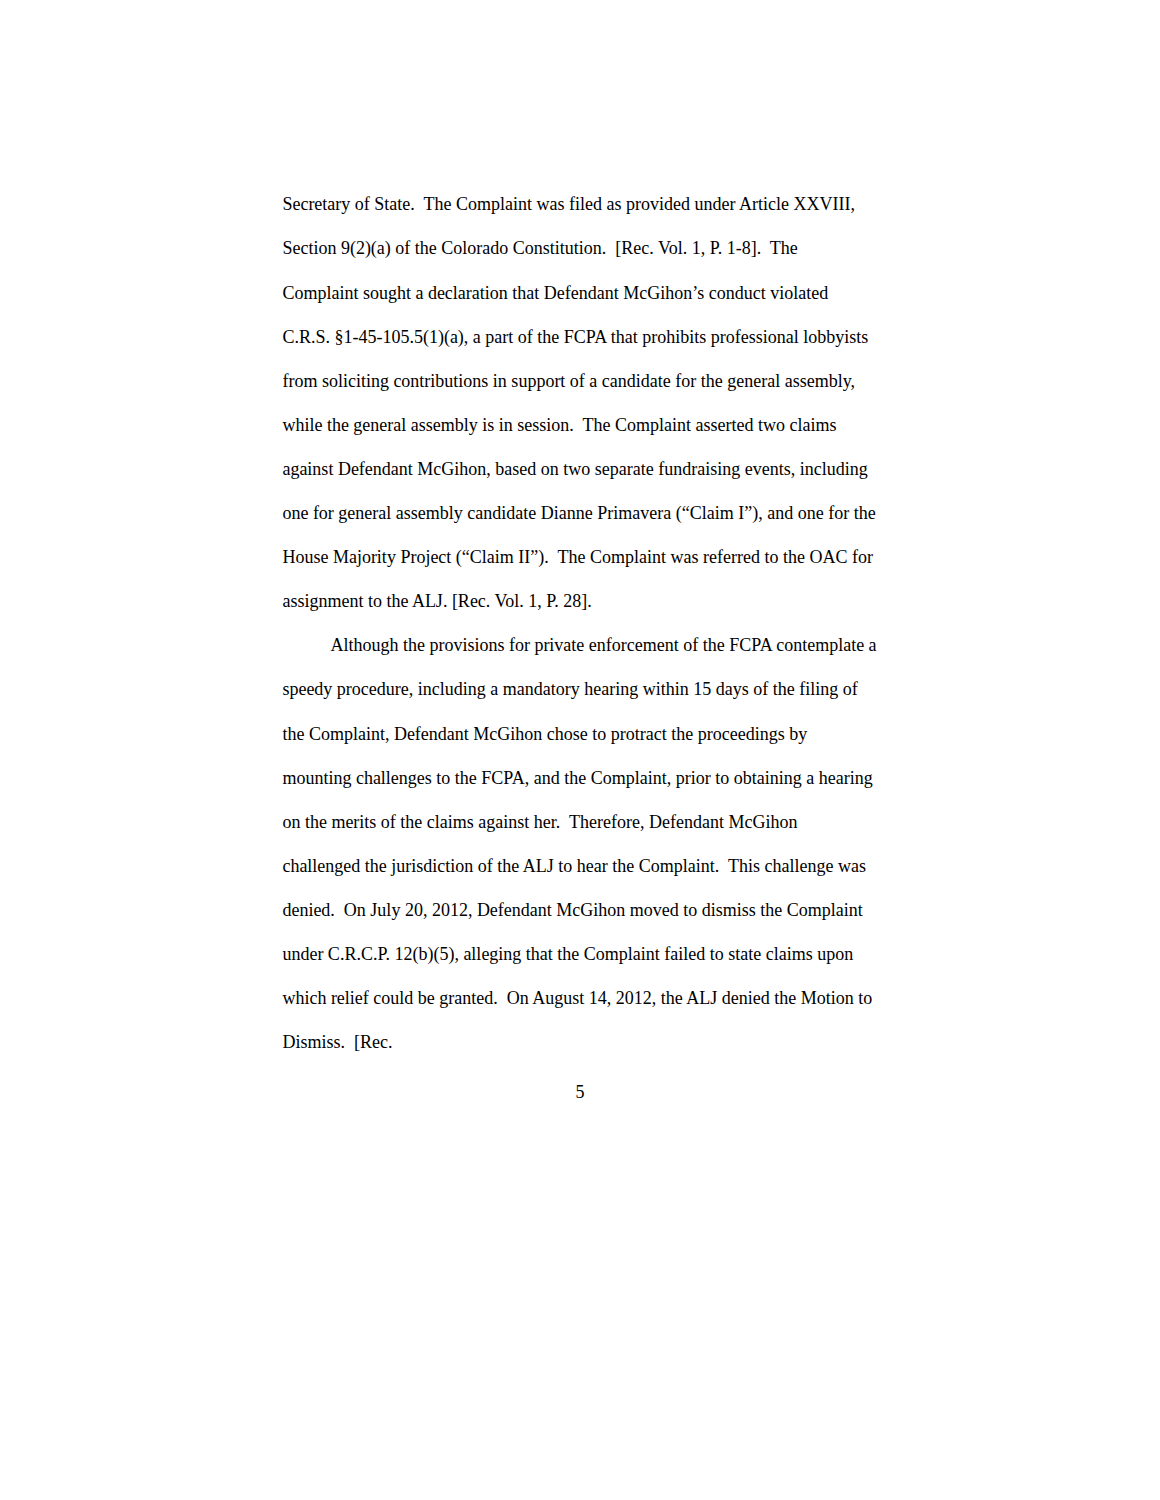Secretary of State. The Complaint was filed as provided under Article XXVIII, Section 9(2)(a) of the Colorado Constitution. [Rec. Vol. 1, P. 1-8]. The Complaint sought a declaration that Defendant McGihon’s conduct violated C.R.S. §1-45-105.5(1)(a), a part of the FCPA that prohibits professional lobbyists from soliciting contributions in support of a candidate for the general assembly, while the general assembly is in session. The Complaint asserted two claims against Defendant McGihon, based on two separate fundraising events, including one for general assembly candidate Dianne Primavera (“Claim I”), and one for the House Majority Project (“Claim II”). The Complaint was referred to the OAC for assignment to the ALJ. [Rec. Vol. 1, P. 28].
Although the provisions for private enforcement of the FCPA contemplate a speedy procedure, including a mandatory hearing within 15 days of the filing of the Complaint, Defendant McGihon chose to protract the proceedings by mounting challenges to the FCPA, and the Complaint, prior to obtaining a hearing on the merits of the claims against her. Therefore, Defendant McGihon challenged the jurisdiction of the ALJ to hear the Complaint. This challenge was denied. On July 20, 2012, Defendant McGihon moved to dismiss the Complaint under C.R.C.P. 12(b)(5), alleging that the Complaint failed to state claims upon which relief could be granted. On August 14, 2012, the ALJ denied the Motion to Dismiss. [Rec.
5